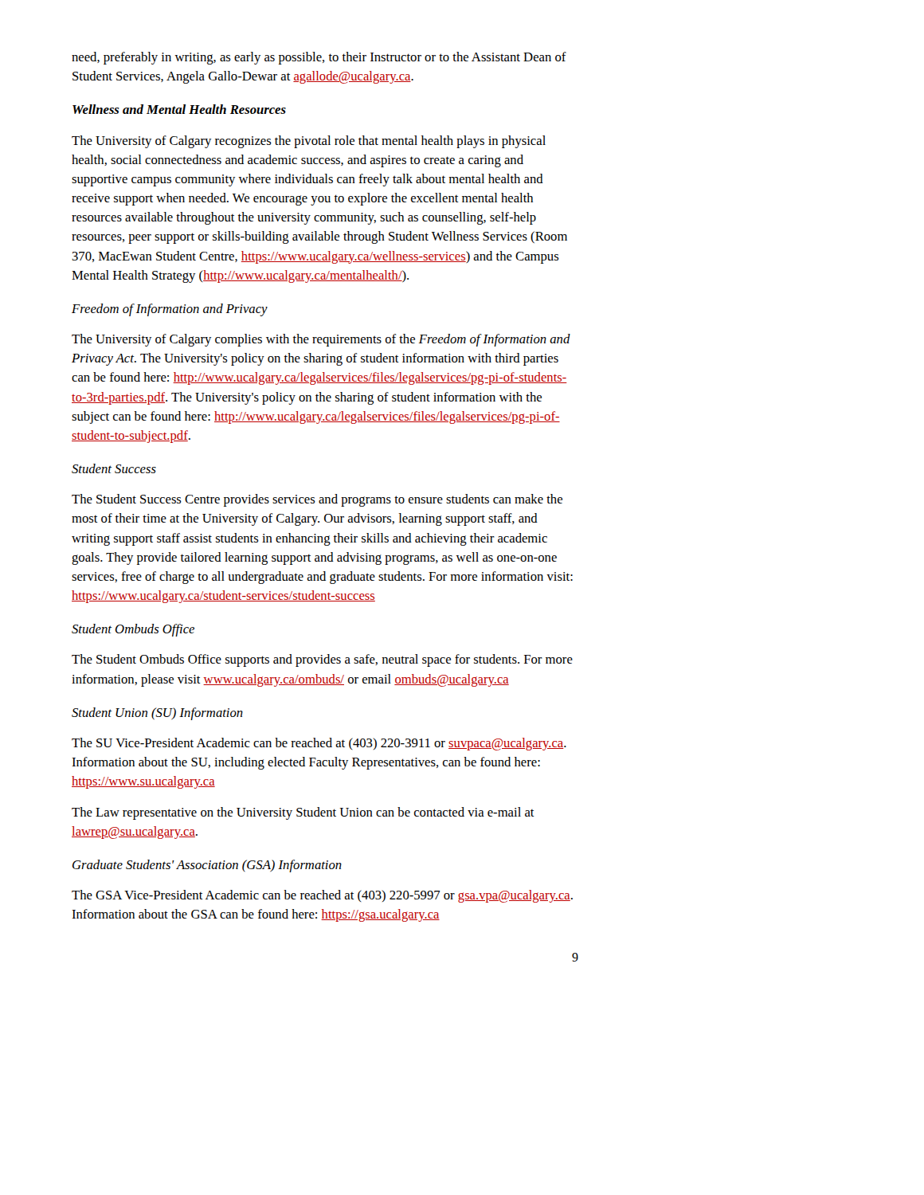need, preferably in writing, as early as possible, to their Instructor or to the Assistant Dean of Student Services, Angela Gallo-Dewar at agallode@ucalgary.ca.
Wellness and Mental Health Resources
The University of Calgary recognizes the pivotal role that mental health plays in physical health, social connectedness and academic success, and aspires to create a caring and supportive campus community where individuals can freely talk about mental health and receive support when needed. We encourage you to explore the excellent mental health resources available throughout the university community, such as counselling, self-help resources, peer support or skills-building available through Student Wellness Services (Room 370, MacEwan Student Centre, https://www.ucalgary.ca/wellness-services) and the Campus Mental Health Strategy (http://www.ucalgary.ca/mentalhealth/).
Freedom of Information and Privacy
The University of Calgary complies with the requirements of the Freedom of Information and Privacy Act. The University's policy on the sharing of student information with third parties can be found here: http://www.ucalgary.ca/legalservices/files/legalservices/pg-pi-of-students-to-3rd-parties.pdf. The University's policy on the sharing of student information with the subject can be found here: http://www.ucalgary.ca/legalservices/files/legalservices/pg-pi-of-student-to-subject.pdf.
Student Success
The Student Success Centre provides services and programs to ensure students can make the most of their time at the University of Calgary. Our advisors, learning support staff, and writing support staff assist students in enhancing their skills and achieving their academic goals. They provide tailored learning support and advising programs, as well as one-on-one services, free of charge to all undergraduate and graduate students. For more information visit: https://www.ucalgary.ca/student-services/student-success
Student Ombuds Office
The Student Ombuds Office supports and provides a safe, neutral space for students. For more information, please visit www.ucalgary.ca/ombuds/ or email ombuds@ucalgary.ca
Student Union (SU) Information
The SU Vice-President Academic can be reached at (403) 220-3911 or suvpaca@ucalgary.ca. Information about the SU, including elected Faculty Representatives, can be found here: https://www.su.ucalgary.ca
The Law representative on the University Student Union can be contacted via e-mail at lawrep@su.ucalgary.ca.
Graduate Students' Association (GSA) Information
The GSA Vice-President Academic can be reached at (403) 220-5997 or gsa.vpa@ucalgary.ca. Information about the GSA can be found here: https://gsa.ucalgary.ca
9